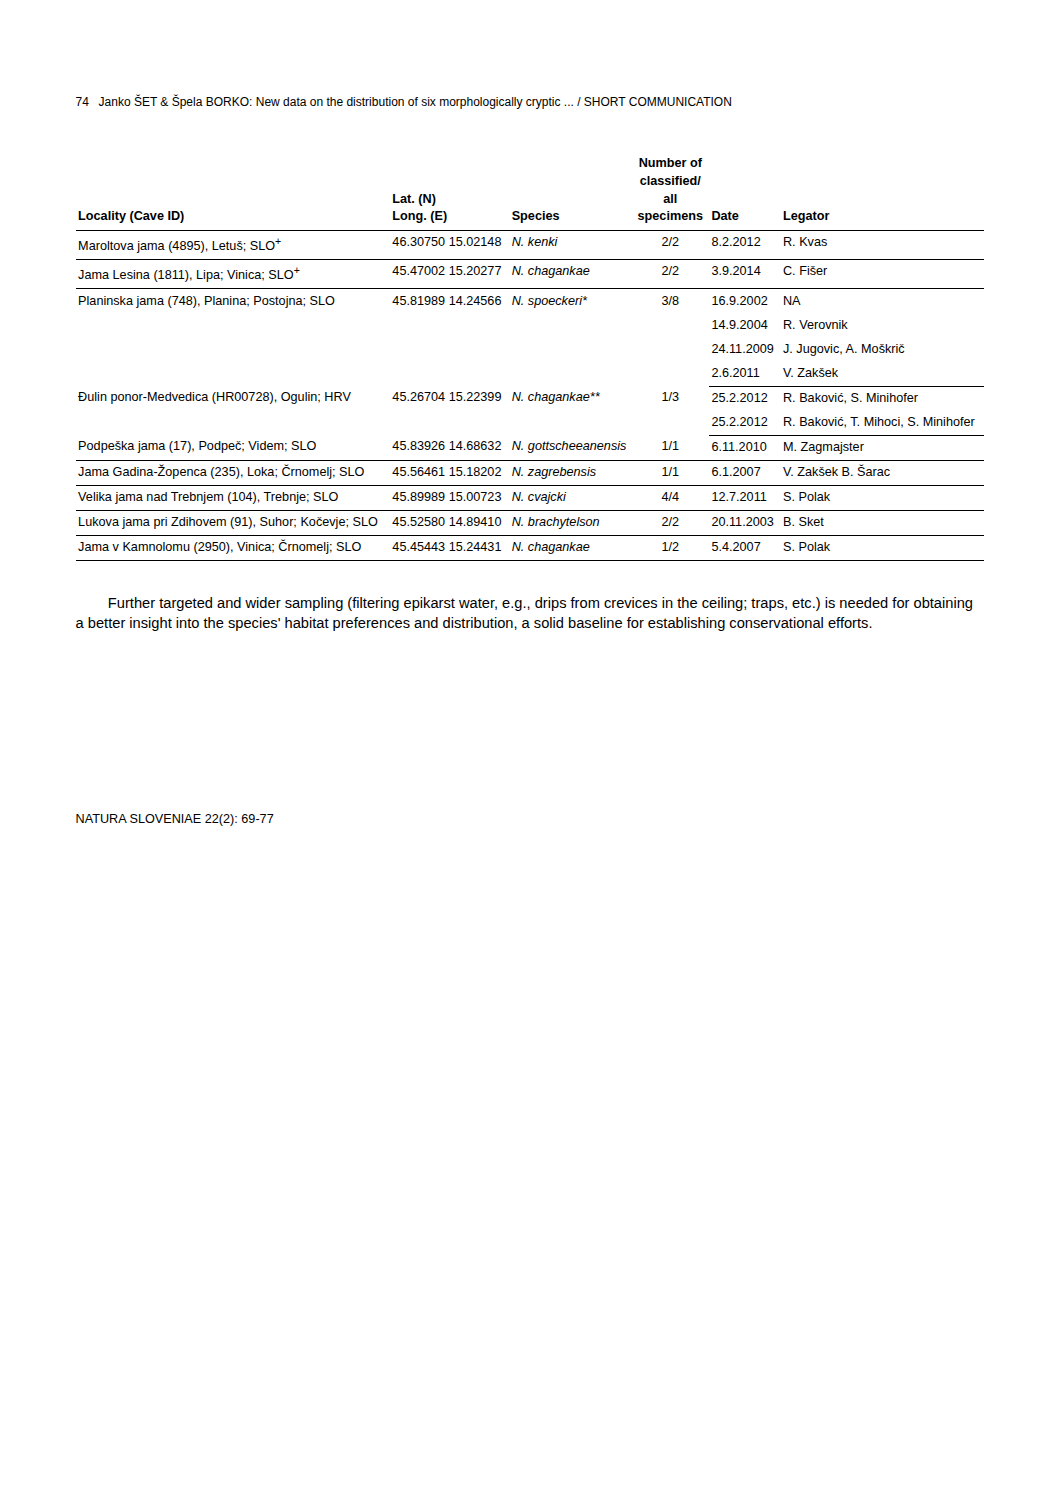74 Janko ŠET & Špela BORKO: New data on the distribution of six morphologically cryptic ... / SHORT COMMUNICATION
| Locality (Cave ID) | Lat. (N) Long. (E) | Species | Number of classified/ all specimens | Date | Legator |
| --- | --- | --- | --- | --- | --- |
| Maroltova jama (4895), Letuš; SLO + | 46.30750 15.02148 | N. kenki | 2/2 | 8.2.2012 | R. Kvas |
| Jama Lesina (1811), Lipa; Vinica; SLO + | 45.47002 15.20277 | N. chagankae | 2/2 | 3.9.2014 | C. Fišer |
| Planinska jama (748), Planina; Postojna; SLO | 45.81989 14.24566 | N. spoeckeri* | 3/8 | 16.9.2002 | NA |
| 14.9.2004 | R. Verovnik |
| 24.11.2009 | J. Jugovic, A. Moškrič |
| 2.6.2011 | V. Zakšek |
| Đulin ponor-Medvedica (HR00728), Ogulin; HRV | 45.26704 15.22399 | N. chagankae** | 1/3 | 25.2.2012 | R. Baković, S. Minihofer |
| 25.2.2012 | R. Baković, T. Mihoci, S. Minihofer |
| Podpeška jama (17), Podpeč; Videm; SLO | 45.83926 14.68632 | N. gottscheeanensis | 1/1 | 6.11.2010 | M. Zagmajster |
| Jama Gadina-Žopenca (235), Loka; Črnomelj; SLO | 45.56461 15.18202 | N. zagrebensis | 1/1 | 6.1.2007 | V. Zakšek B. Šarac |
| Velika jama nad Trebnjem (104), Trebnje; SLO | 45.89989 15.00723 | N. cvajcki | 4/4 | 12.7.2011 | S. Polak |
| Lukova jama pri Zdihovem (91), Suhor; Kočevje; SLO | 45.52580 14.89410 | N. brachytelson | 2/2 | 20.11.2003 | B. Sket |
| Jama v Kamnolomu (2950), Vinica; Črnomelj; SLO | 45.45443 15.24431 | N. chagankae | 1/2 | 5.4.2007 | S. Polak |
Further targeted and wider sampling (filtering epikarst water, e.g., drips from crevices in the ceiling; traps, etc.) is needed for obtaining a better insight into the species' habitat preferences and distribution, a solid baseline for establishing conservational efforts.
NATURA SLOVENIAE 22(2): 69-77